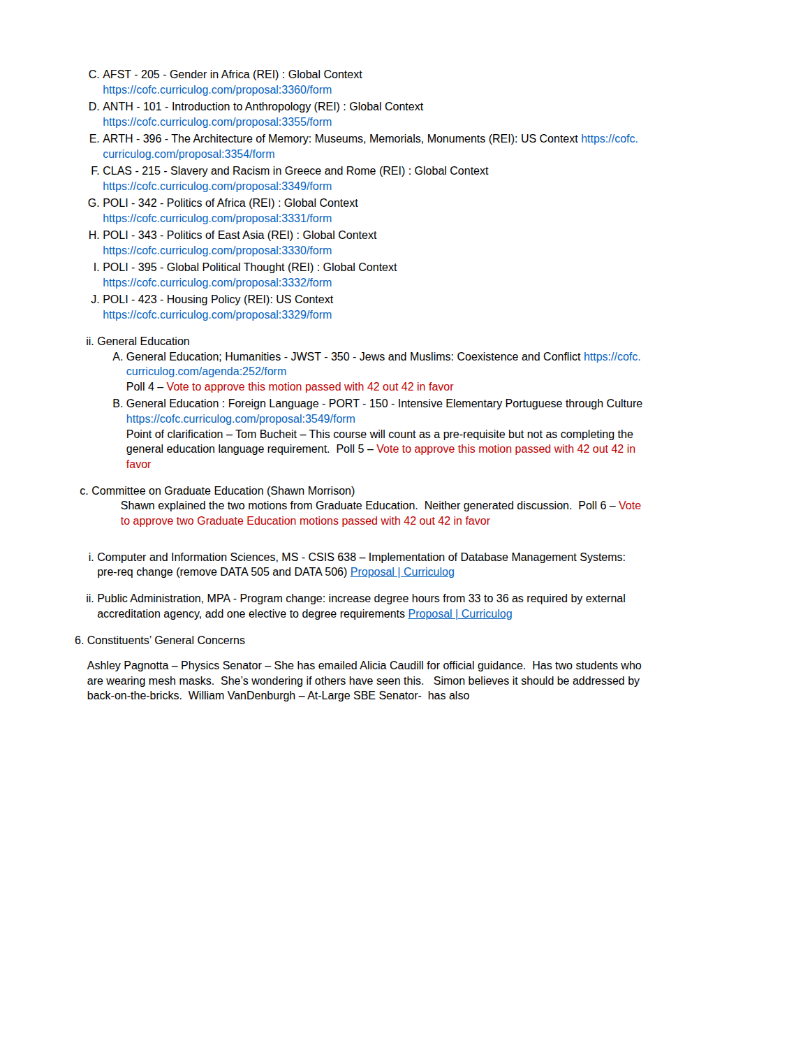AFST - 205 - Gender in Africa (REI) : Global Context
https://cofc.curriculog.com/proposal:3360/form
ANTH - 101 - Introduction to Anthropology (REI) : Global Context
https://cofc.curriculog.com/proposal:3355/form
ARTH - 396 - The Architecture of Memory: Museums, Memorials, Monuments (REI): US Context https://cofc.curriculog.com/proposal:3354/form
CLAS - 215 - Slavery and Racism in Greece and Rome (REI) : Global Context
https://cofc.curriculog.com/proposal:3349/form
POLI - 342 - Politics of Africa (REI) : Global Context
https://cofc.curriculog.com/proposal:3331/form
POLI - 343 - Politics of East Asia (REI) : Global Context
https://cofc.curriculog.com/proposal:3330/form
POLI - 395 - Global Political Thought (REI) : Global Context
https://cofc.curriculog.com/proposal:3332/form
POLI - 423 - Housing Policy (REI): US Context
https://cofc.curriculog.com/proposal:3329/form
General Education
General Education; Humanities - JWST - 350 - Jews and Muslims: Coexistence and Conflict https://cofc.curriculog.com/agenda:252/form
Poll 4 – Vote to approve this motion passed with 42 out 42 in favor
General Education : Foreign Language - PORT - 150 - Intensive Elementary Portuguese through Culture https://cofc.curriculog.com/proposal:3549/form
Point of clarification – Tom Bucheit – This course will count as a pre-requisite but not as completing the general education language requirement. Poll 5 – Vote to approve this motion passed with 42 out 42 in favor
Committee on Graduate Education (Shawn Morrison)
Shawn explained the two motions from Graduate Education. Neither generated discussion. Poll 6 – Vote to approve two Graduate Education motions passed with 42 out 42 in favor
Computer and Information Sciences, MS - CSIS 638 – Implementation of Database Management Systems: pre-req change (remove DATA 505 and DATA 506) Proposal | Curriculog
Public Administration, MPA - Program change: increase degree hours from 33 to 36 as required by external accreditation agency, add one elective to degree requirements Proposal | Curriculog
Constituents’ General Concerns
Ashley Pagnotta – Physics Senator – She has emailed Alicia Caudill for official guidance. Has two students who are wearing mesh masks. She’s wondering if others have seen this. Simon believes it should be addressed by back-on-the-bricks. William VanDenburgh – At-Large SBE Senator- has also